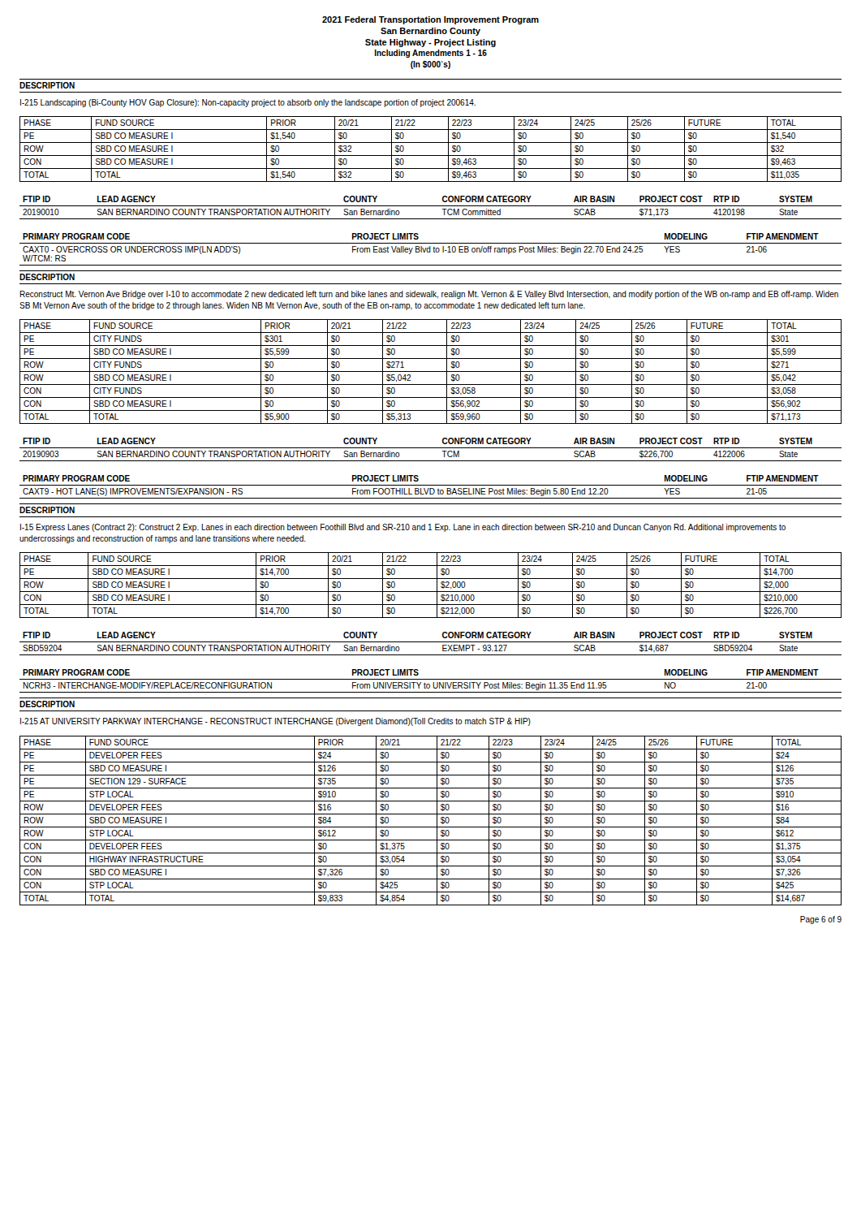2021 Federal Transportation Improvement Program
San Bernardino County
State Highway - Project Listing
Including Amendments 1 - 16
(In $000`s)
DESCRIPTION
I-215 Landscaping (Bi-County HOV Gap Closure): Non-capacity project to absorb only the landscape portion of project 200614.
| PHASE | FUND SOURCE | PRIOR | 20/21 | 21/22 | 22/23 | 23/24 | 24/25 | 25/26 | FUTURE | TOTAL |
| --- | --- | --- | --- | --- | --- | --- | --- | --- | --- | --- |
| PE | SBD CO MEASURE I | $1,540 | $0 | $0 | $0 | $0 | $0 | $0 | $0 | $1,540 |
| ROW | SBD CO MEASURE I | $0 | $32 | $0 | $0 | $0 | $0 | $0 | $0 | $32 |
| CON | SBD CO MEASURE I | $0 | $0 | $0 | $9,463 | $0 | $0 | $0 | $0 | $9,463 |
| TOTAL | TOTAL | $1,540 | $32 | $0 | $9,463 | $0 | $0 | $0 | $0 | $11,035 |
| FTIP ID | LEAD AGENCY | COUNTY | CONFORM CATEGORY | AIR BASIN | PROJECT COST | RTP ID | SYSTEM |
| 20190010 | SAN BERNARDINO COUNTY TRANSPORTATION AUTHORITY | San Bernardino | TCM Committed | SCAB | $71,173 | 4120198 | State |
| PRIMARY PROGRAM CODE | PROJECT LIMITS | MODELING | FTIP AMENDMENT |
| CAXT0 - OVERCROSS OR UNDERCROSS IMP(LN ADD'S) W/TCM: RS | From East Valley Blvd to I-10 EB on/off ramps Post Miles: Begin 22.70 End 24.25 | YES | 21-06 |
DESCRIPTION
Reconstruct Mt. Vernon Ave Bridge over I-10 to accommodate 2 new dedicated left turn and bike lanes and sidewalk, realign Mt. Vernon & E Valley Blvd Intersection, and modify portion of the WB on-ramp and EB off-ramp. Widen SB Mt Vernon Ave south of the bridge to 2 through lanes. Widen NB Mt Vernon Ave, south of the EB on-ramp, to accommodate 1 new dedicated left turn lane.
| PHASE | FUND SOURCE | PRIOR | 20/21 | 21/22 | 22/23 | 23/24 | 24/25 | 25/26 | FUTURE | TOTAL |
| --- | --- | --- | --- | --- | --- | --- | --- | --- | --- | --- |
| PE | CITY FUNDS | $301 | $0 | $0 | $0 | $0 | $0 | $0 | $0 | $301 |
| PE | SBD CO MEASURE I | $5,599 | $0 | $0 | $0 | $0 | $0 | $0 | $0 | $5,599 |
| ROW | CITY FUNDS | $0 | $0 | $271 | $0 | $0 | $0 | $0 | $0 | $271 |
| ROW | SBD CO MEASURE I | $0 | $0 | $5,042 | $0 | $0 | $0 | $0 | $0 | $5,042 |
| CON | CITY FUNDS | $0 | $0 | $0 | $3,058 | $0 | $0 | $0 | $0 | $3,058 |
| CON | SBD CO MEASURE I | $0 | $0 | $0 | $56,902 | $0 | $0 | $0 | $0 | $56,902 |
| TOTAL | TOTAL | $5,900 | $0 | $5,313 | $59,960 | $0 | $0 | $0 | $0 | $71,173 |
| FTIP ID | LEAD AGENCY | COUNTY | CONFORM CATEGORY | AIR BASIN | PROJECT COST | RTP ID | SYSTEM |
| 20190903 | SAN BERNARDINO COUNTY TRANSPORTATION AUTHORITY | San Bernardino | TCM | SCAB | $226,700 | 4122006 | State |
| PRIMARY PROGRAM CODE | PROJECT LIMITS | MODELING | FTIP AMENDMENT |
| CAXT9 - HOT LANE(S) IMPROVEMENTS/EXPANSION - RS | From FOOTHILL BLVD to BASELINE Post Miles: Begin 5.80 End 12.20 | YES | 21-05 |
DESCRIPTION
I-15 Express Lanes (Contract 2): Construct 2 Exp. Lanes in each direction between Foothill Blvd and SR-210 and 1 Exp. Lane in each direction between SR-210 and Duncan Canyon Rd. Additional improvements to undercrossings and reconstruction of ramps and lane transitions where needed.
| PHASE | FUND SOURCE | PRIOR | 20/21 | 21/22 | 22/23 | 23/24 | 24/25 | 25/26 | FUTURE | TOTAL |
| --- | --- | --- | --- | --- | --- | --- | --- | --- | --- | --- |
| PE | SBD CO MEASURE I | $14,700 | $0 | $0 | $0 | $0 | $0 | $0 | $0 | $14,700 |
| ROW | SBD CO MEASURE I | $0 | $0 | $0 | $2,000 | $0 | $0 | $0 | $0 | $2,000 |
| CON | SBD CO MEASURE I | $0 | $0 | $0 | $210,000 | $0 | $0 | $0 | $0 | $210,000 |
| TOTAL | TOTAL | $14,700 | $0 | $0 | $212,000 | $0 | $0 | $0 | $0 | $226,700 |
| FTIP ID | LEAD AGENCY | COUNTY | CONFORM CATEGORY | AIR BASIN | PROJECT COST | RTP ID | SYSTEM |
| SBD59204 | SAN BERNARDINO COUNTY TRANSPORTATION AUTHORITY | San Bernardino | EXEMPT - 93.127 | SCAB | $14,687 | SBD59204 | State |
| PRIMARY PROGRAM CODE | PROJECT LIMITS | MODELING | FTIP AMENDMENT |
| NCRH3 - INTERCHANGE-MODIFY/REPLACE/RECONFIGURATION | From UNIVERSITY to UNIVERSITY Post Miles: Begin 11.35 End 11.95 | NO | 21-00 |
DESCRIPTION
I-215 AT UNIVERSITY PARKWAY INTERCHANGE - RECONSTRUCT INTERCHANGE (Divergent Diamond)(Toll Credits to match STP & HIP)
| PHASE | FUND SOURCE | PRIOR | 20/21 | 21/22 | 22/23 | 23/24 | 24/25 | 25/26 | FUTURE | TOTAL |
| --- | --- | --- | --- | --- | --- | --- | --- | --- | --- | --- |
| PE | DEVELOPER FEES | $24 | $0 | $0 | $0 | $0 | $0 | $0 | $0 | $24 |
| PE | SBD CO MEASURE I | $126 | $0 | $0 | $0 | $0 | $0 | $0 | $0 | $126 |
| PE | SECTION 129 - SURFACE | $735 | $0 | $0 | $0 | $0 | $0 | $0 | $0 | $735 |
| PE | STP LOCAL | $910 | $0 | $0 | $0 | $0 | $0 | $0 | $0 | $910 |
| ROW | DEVELOPER FEES | $16 | $0 | $0 | $0 | $0 | $0 | $0 | $0 | $16 |
| ROW | SBD CO MEASURE I | $84 | $0 | $0 | $0 | $0 | $0 | $0 | $0 | $84 |
| ROW | STP LOCAL | $612 | $0 | $0 | $0 | $0 | $0 | $0 | $0 | $612 |
| CON | DEVELOPER FEES | $0 | $1,375 | $0 | $0 | $0 | $0 | $0 | $0 | $1,375 |
| CON | HIGHWAY INFRASTRUCTURE | $0 | $3,054 | $0 | $0 | $0 | $0 | $0 | $0 | $3,054 |
| CON | SBD CO MEASURE I | $7,326 | $0 | $0 | $0 | $0 | $0 | $0 | $0 | $7,326 |
| CON | STP LOCAL | $0 | $425 | $0 | $0 | $0 | $0 | $0 | $0 | $425 |
| TOTAL | TOTAL | $9,833 | $4,854 | $0 | $0 | $0 | $0 | $0 | $0 | $14,687 |
Page 6 of 9